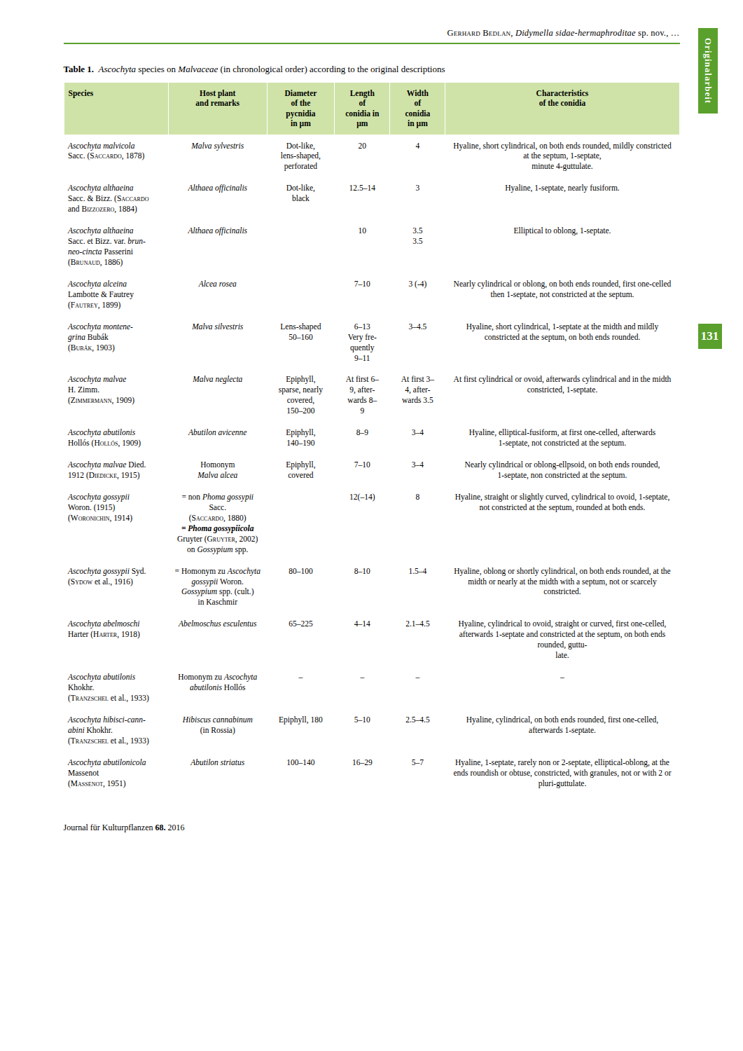Originalarbeit
131
Gerhard Bedlan, Didymella sidae-hermaphroditae sp. nov., …
Table 1. Ascochyta species on Malvaceae (in chronological order) according to the original descriptions
| Species | Host plant and remarks | Diameter of the pycnidia in µm | Length of conidia in µm | Width of conidia in µm | Characteristics of the conidia |
| --- | --- | --- | --- | --- | --- |
| Ascochyta malvicola Sacc. ( Saccardo , 1878) | Malva sylvestris | Dot-like, lens-shaped, perforated | 20 | 4 | Hyaline, short cylindrical, on both ends rounded, mildly constricted at the septum, 1-septate, minute 4-guttulate. |
| Ascochyta althaeina Sacc. & Bizz. ( Saccardo and Bizzozero , 1884) | Althaea officinalis | Dot-like, black | 12.5–14 | 3 | Hyaline, 1-septate, nearly fusiform. |
| Ascochyta althaeina Sacc. et Bizz. var. brun- neo-cincta Passerini ( Brunaud , 1886) | Althaea officinalis | | 10 | 3.5 3.5 | Elliptical to oblong, 1-septate. |
| Ascochyta alceina Lambotte & Fautrey ( Fautrey , 1899) | Alcea rosea | | 7–10 | 3 (-4) | Nearly cylindrical or oblong, on both ends rounded, first one-celled then 1-septate, not constricted at the septum. |
| Ascochyta montene- grina Bubák ( Bubák , 1903) | Malva silvestris | Lens-shaped 50–160 | 6–13 Very fre- quently 9–11 | 3–4.5 | Hyaline, short cylindrical, 1-septate at the midth and mildly constricted at the septum, on both ends rounded. |
| Ascochyta malvae H. Zimm. ( Zimmermann , 1909) | Malva neglecta | Epiphyll, sparse, nearly covered, 150–200 | At first 6– 9, after- wards 8– 9 | At first 3– 4, after- wards 3.5 | At first cylindrical or ovoid, afterwards cylindrical and in the midth constricted, 1-septate. |
| Ascochyta abutilonis Hollós ( Hollós , 1909) | Abutilon avicenne | Epiphyll, 140–190 | 8–9 | 3–4 | Hyaline, elliptical-fusiform, at first one-celled, afterwards 1-septate, not constricted at the septum. |
| Ascochyta malvae Died. 1912 ( Diedicke , 1915) | Homonym Malva alcea | Epiphyll, covered | 7–10 | 3–4 | Nearly cylindrical or oblong-ellpsoid, on both ends rounded, 1-septate, non constricted at the septum. |
| Ascochyta gossypii Woron. (1915) ( Woronichin , 1914) | = non Phoma gossypii Sacc. ( Saccardo , 1880) = Phoma gossypiicola Gruyter ( Gruyter , 2002) on Gossypium spp. | | 12(–14) | 8 | Hyaline, straight or slightly curved, cylindrical to ovoid, 1-septate, not constricted at the septum, rounded at both ends. |
| Ascochyta gossypii Syd. ( Sydow et al., 1916) | = Homonym zu Ascochyta gossypii Woron. Gossypium spp. (cult.) in Kaschmir | 80–100 | 8–10 | 1.5–4 | Hyaline, oblong or shortly cylindrical, on both ends rounded, at the midth or nearly at the midth with a septum, not or scarcely constricted. |
| Ascochyta abelmoschi Harter ( Harter , 1918) | Abelmoschus esculentus | 65–225 | 4–14 | 2.1–4.5 | Hyaline, cylindrical to ovoid, straight or curved, first one-celled, afterwards 1-septate and constricted at the septum, on both ends rounded, guttu- late. |
| Ascochyta abutilonis Khokhr. ( Tranzschel et al., 1933) | Homonym zu Ascochyta abutilonis Hollós | – | – | – | – |
| Ascochyta hibisci-cann- abini Khokhr. ( Tranzschel et al., 1933) | Hibiscus cannabinum (in Rossia) | Epiphyll, 180 | 5–10 | 2.5–4.5 | Hyaline, cylindrical, on both ends rounded, first one-celled, afterwards 1-septate. |
| Ascochyta abutilonicola Massenot ( Massenot , 1951) | Abutilon striatus | 100–140 | 16–29 | 5–7 | Hyaline, 1-septate, rarely non or 2-septate, elliptical-oblong, at the ends roundish or obtuse, constricted, with granules, not or with 2 or pluri-guttulate. |
Journal für Kulturpflanzen 68. 2016